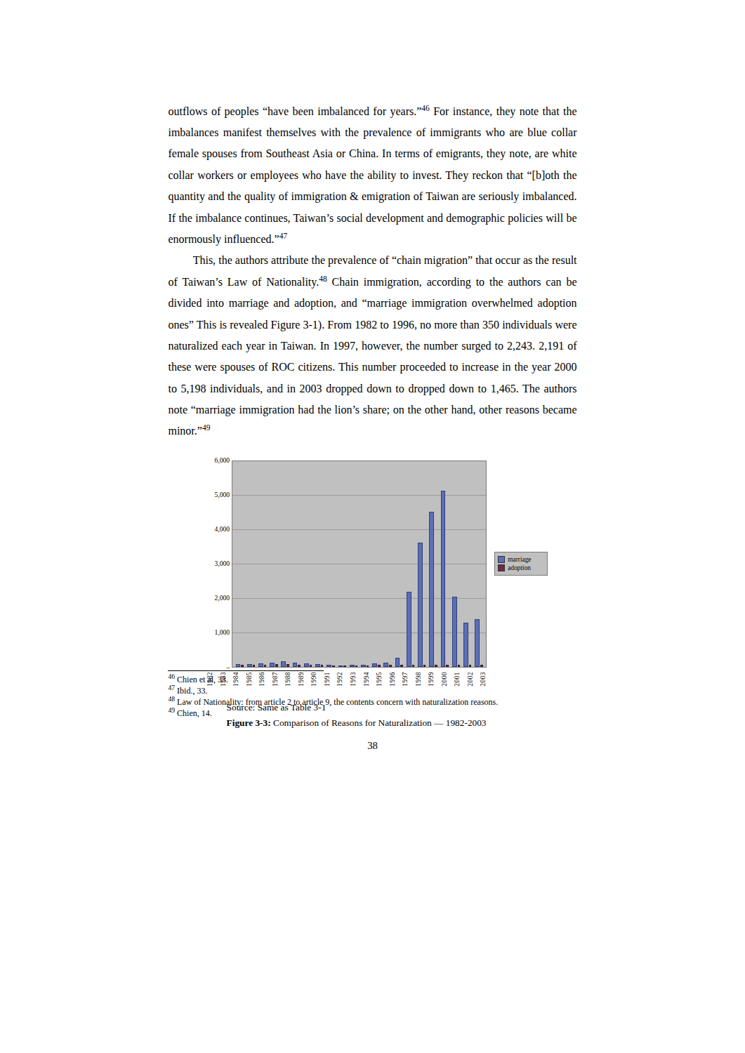outflows of peoples “have been imbalanced for years.”46 For instance, they note that the imbalances manifest themselves with the prevalence of immigrants who are blue collar female spouses from Southeast Asia or China. In terms of emigrants, they note, are white collar workers or employees who have the ability to invest. They reckon that “[b]oth the quantity and the quality of immigration & emigration of Taiwan are seriously imbalanced. If the imbalance continues, Taiwan’s social development and demographic policies will be enormously influenced.”47
This, the authors attribute the prevalence of “chain migration” that occur as the result of Taiwan’s Law of Nationality.48 Chain immigration, according to the authors can be divided into marriage and adoption, and “marriage immigration overwhelmed adoption ones” This is revealed Figure 3-1). From 1982 to 1996, no more than 350 individuals were naturalized each year in Taiwan. In 1997, however, the number surged to 2,243. 2,191 of these were spouses of ROC citizens. This number proceeded to increase in the year 2000 to 5,198 individuals, and in 2003 dropped down to dropped down to 1,465. The authors note “marriage immigration had the lion’s share; on the other hand, other reasons became minor.”49
6,000 5,000 4,000 3,000 2,000 1,000 –
marriage
adoption
1982
1983
1984
1985
1986
1987
1988
1989
1990
1991
1992
1993
1994
1995
1996
1997
1998
1999
2000
2001
2002
2003
Source: Same as Table 3-1
Figure 3-3: Comparison of Reasons for Naturalization — 1982-2003
46 Chien et al, 33.
47 Ibid., 33.
48 Law of Nationality: from article 2 to article 9, the contents concern with naturalization reasons.
49 Chien, 14.
38